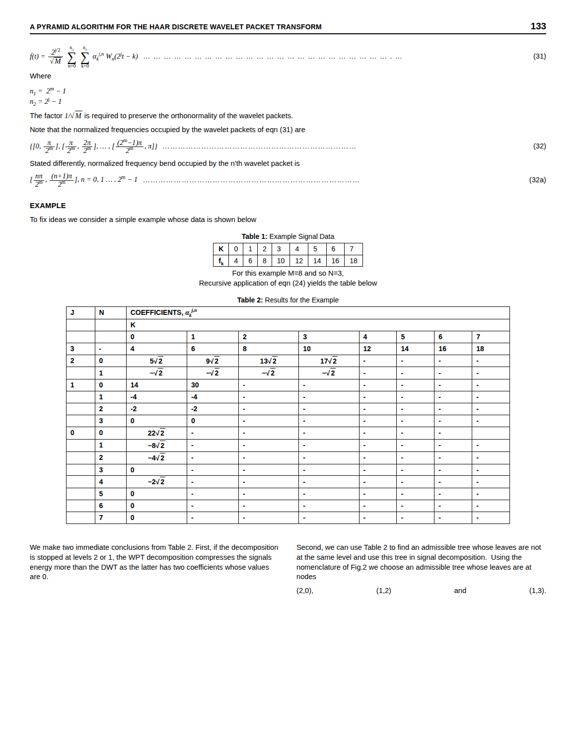A PYRAMID ALGORITHM FOR THE HAAR DISCRETE WAVELET PACKET TRANSFORM
133
f(t) = 2j/2 √M n1 ∑ n=0 n2 ∑ k=0 αkj,n Wn(2jt − k)
… … … … … … … … … … … … … … … … … … … … … … … … . …
(31)
Where
n1 = 2m − 1
n2 = 2j − 1
The factor 1/√M is required to preserve the orthonormality of the wavelet packets.
Note that the normalized frequencies occupied by the wavelet packets of eqn (31) are
{[0, π 2m], [π 2m, 2π 2m], … , [(2m−1)π 2m, π]}
…………………………………………………………………
(32)
Stated differently, normalized frequency bend occupied by the n’th wavelet packet is
[nπ 2m, (n+1)π 2m], n = 0, 1 … . 2m − 1
…………………………………………………………………………
(32a)
EXAMPLE
To fix ideas we consider a simple example whose data is shown below
Table 1: Example Signal Data
| K | 0 | 1 | 2 | 3 | 4 | 5 | 6 | 7 |
| f k | 4 | 6 | 8 | 10 | 12 | 14 | 16 | 18 |
For this example M=8 and so N=3,
Recursive application of eqn (24) yields the table below
Table 2 : Results for the Example
| J | N | COEFFICIENTS, α k j,n |
| --- | --- | --- |
| | | K |
| | | 0 | 1 | 2 | 3 | 4 | 5 | 6 | 7 |
| 3 | - | 4 | 6 | 8 | 10 | 12 | 14 | 16 | 18 |
| 2 | 0 | 5 √ 2 | 9 √ 2 | 13 √ 2 | 17 √ 2 | - | - | - | - |
| | 1 | − √ 2 | − √ 2 | − √ 2 | − √ 2 | - | - | - | - |
| 1 | 0 | 14 | 30 | - | - | - | - | - | - |
| | 1 | -4 | -4 | - | - | - | - | - | - |
| | 2 | -2 | -2 | - | - | - | - | - | - |
| | 3 | 0 | 0 | - | - | - | - | - | - |
| 0 | 0 | 22 √ 2 | - | - | - | - | - | - | |
| | 1 | −8 √ 2 | - | - | - | - | - | - | - |
| | 2 | −4 √ 2 | - | - | - | - | - | - | - |
| | 3 | 0 | - | - | - | - | - | - | - |
| | 4 | −2 √ 2 | - | - | - | - | - | - | - |
| | 5 | 0 | - | - | - | - | - | - | - |
| | 6 | 0 | - | - | - | - | - | - | - |
| | 7 | 0 | - | - | - | - | - | - | - |
We make two immediate conclusions from Table 2. First, if the decomposition is stopped at levels 2 or 1, the WPT decomposition compresses the signals energy more than the DWT as the latter has two coefficients whose values are 0.
Second, we can use Table 2 to find an admissible tree whose leaves are not at the same level and use this tree in signal decomposition. Using the nomenclature of Fig.2 we choose an admissible tree whose leaves are at nodes
(2,0),(1,2) and(1,3).